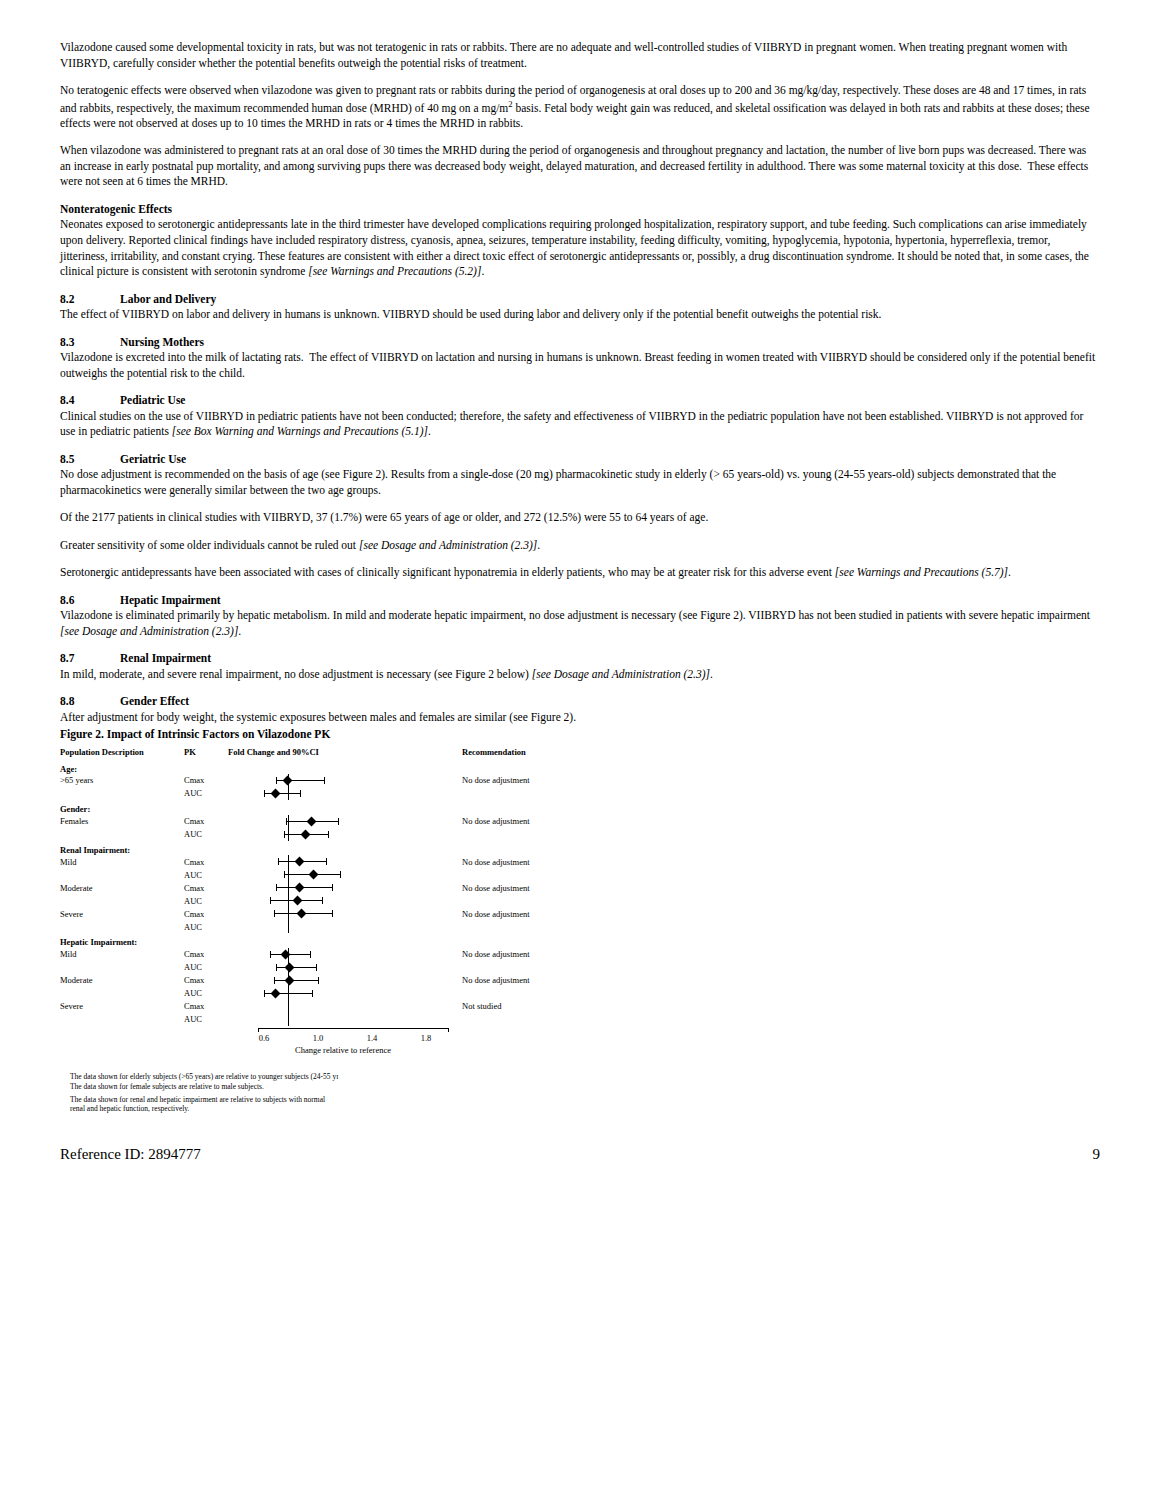Vilazodone caused some developmental toxicity in rats, but was not teratogenic in rats or rabbits. There are no adequate and well-controlled studies of VIIBRYD in pregnant women. When treating pregnant women with VIIBRYD, carefully consider whether the potential benefits outweigh the potential risks of treatment.
No teratogenic effects were observed when vilazodone was given to pregnant rats or rabbits during the period of organogenesis at oral doses up to 200 and 36 mg/kg/day, respectively. These doses are 48 and 17 times, in rats and rabbits, respectively, the maximum recommended human dose (MRHD) of 40 mg on a mg/m2 basis. Fetal body weight gain was reduced, and skeletal ossification was delayed in both rats and rabbits at these doses; these effects were not observed at doses up to 10 times the MRHD in rats or 4 times the MRHD in rabbits.
When vilazodone was administered to pregnant rats at an oral dose of 30 times the MRHD during the period of organogenesis and throughout pregnancy and lactation, the number of live born pups was decreased. There was an increase in early postnatal pup mortality, and among surviving pups there was decreased body weight, delayed maturation, and decreased fertility in adulthood. There was some maternal toxicity at this dose. These effects were not seen at 6 times the MRHD.
Nonteratogenic Effects
Neonates exposed to serotonergic antidepressants late in the third trimester have developed complications requiring prolonged hospitalization, respiratory support, and tube feeding. Such complications can arise immediately upon delivery. Reported clinical findings have included respiratory distress, cyanosis, apnea, seizures, temperature instability, feeding difficulty, vomiting, hypoglycemia, hypotonia, hypertonia, hyperreflexia, tremor, jitteriness, irritability, and constant crying. These features are consistent with either a direct toxic effect of serotonergic antidepressants or, possibly, a drug discontinuation syndrome. It should be noted that, in some cases, the clinical picture is consistent with serotonin syndrome [see Warnings and Precautions (5.2)].
8.2 Labor and Delivery
The effect of VIIBRYD on labor and delivery in humans is unknown. VIIBRYD should be used during labor and delivery only if the potential benefit outweighs the potential risk.
8.3 Nursing Mothers
Vilazodone is excreted into the milk of lactating rats. The effect of VIIBRYD on lactation and nursing in humans is unknown. Breast feeding in women treated with VIIBRYD should be considered only if the potential benefit outweighs the potential risk to the child.
8.4 Pediatric Use
Clinical studies on the use of VIIBRYD in pediatric patients have not been conducted; therefore, the safety and effectiveness of VIIBRYD in the pediatric population have not been established. VIIBRYD is not approved for use in pediatric patients [see Box Warning and Warnings and Precautions (5.1)].
8.5 Geriatric Use
No dose adjustment is recommended on the basis of age (see Figure 2). Results from a single-dose (20 mg) pharmacokinetic study in elderly (> 65 years-old) vs. young (24-55 years-old) subjects demonstrated that the pharmacokinetics were generally similar between the two age groups.
Of the 2177 patients in clinical studies with VIIBRYD, 37 (1.7%) were 65 years of age or older, and 272 (12.5%) were 55 to 64 years of age.
Greater sensitivity of some older individuals cannot be ruled out [see Dosage and Administration (2.3)].
Serotonergic antidepressants have been associated with cases of clinically significant hyponatremia in elderly patients, who may be at greater risk for this adverse event [see Warnings and Precautions (5.7)].
8.6 Hepatic Impairment
Vilazodone is eliminated primarily by hepatic metabolism. In mild and moderate hepatic impairment, no dose adjustment is necessary (see Figure 2). VIIBRYD has not been studied in patients with severe hepatic impairment [see Dosage and Administration (2.3)].
8.7 Renal Impairment
In mild, moderate, and severe renal impairment, no dose adjustment is necessary (see Figure 2 below) [see Dosage and Administration (2.3)].
8.8 Gender Effect
After adjustment for body weight, the systemic exposures between males and females are similar (see Figure 2).
Figure 2. Impact of Intrinsic Factors on Vilazodone PK
| Population Description | PK | Fold Change and 90%CI | Recommendation |
| --- | --- | --- | --- |
| Age: |
| >65 years | Cmax | | No dose adjustment |
| | AUC | | |
| Gender: |
| Females | Cmax | | No dose adjustment |
| | AUC | | |
| Renal Impairment: |
| Mild | Cmax | | No dose adjustment |
| | AUC | | |
| Moderate | Cmax | | No dose adjustment |
| | AUC | | |
| Severe | Cmax | | No dose adjustment |
| | AUC | | |
| Hepatic Impairment: |
| Mild | Cmax | | No dose adjustment |
| | AUC | | |
| Moderate | Cmax | | No dose adjustment |
| | AUC | | |
| Severe | Cmax | | Not studied |
| | AUC | | |
| | | 0.6 1.0 1.4 1.8 Change relative to reference | |
The data shown for elderly subjects (>65 years) are relative to younger subjects (24-55 yɪ
The data shown for female subjects are relative to male subjects.
The data shown for renal and hepatic impairment are relative to subjects with normal
renal and hepatic function, respectively.
Reference ID: 2894777
9